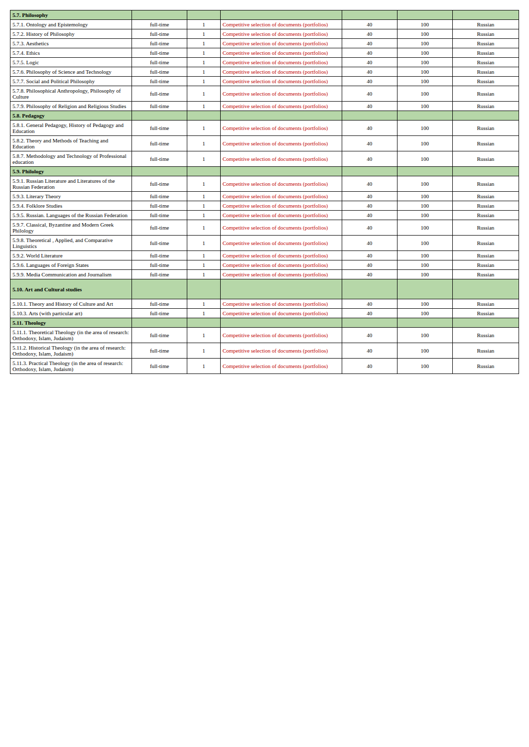| 5.7. Philosophy | | | | | | |
| 5.7.1. Ontology and Epistemology | full-time | 1 | Competitive selection of documents (portfolios) | 40 | 100 | Russian |
| 5.7.2. History of Philosophy | full-time | 1 | Competitive selection of documents (portfolios) | 40 | 100 | Russian |
| 5.7.3. Aesthetics | full-time | 1 | Competitive selection of documents (portfolios) | 40 | 100 | Russian |
| 5.7.4. Ethics | full-time | 1 | Competitive selection of documents (portfolios) | 40 | 100 | Russian |
| 5.7.5. Logic | full-time | 1 | Competitive selection of documents (portfolios) | 40 | 100 | Russian |
| 5.7.6. Philosophy of Science and Technology | full-time | 1 | Competitive selection of documents (portfolios) | 40 | 100 | Russian |
| 5.7.7. Social and Political Philosophy | full-time | 1 | Competitive selection of documents (portfolios) | 40 | 100 | Russian |
| 5.7.8. Philosophical Anthropology, Philosophy of Culture | full-time | 1 | Competitive selection of documents (portfolios) | 40 | 100 | Russian |
| 5.7.9. Philosophy of Religion and Religious Studies | full-time | 1 | Competitive selection of documents (portfolios) | 40 | 100 | Russian |
| 5.8. Pedagogy | | | | | | |
| 5.8.1. General Pedagogy, History of Pedagogy and Education | full-time | 1 | Competitive selection of documents (portfolios) | 40 | 100 | Russian |
| 5.8.2. Theory and Methods of Teaching and Education | full-time | 1 | Competitive selection of documents (portfolios) | 40 | 100 | Russian |
| 5.8.7. Methodology and Technology of Professional education | full-time | 1 | Competitive selection of documents (portfolios) | 40 | 100 | Russian |
| 5.9. Philology | | | | | | |
| 5.9.1. Russian Literature and Literatures of the Russian Federation | full-time | 1 | Competitive selection of documents (portfolios) | 40 | 100 | Russian |
| 5.9.3. Literary Theory | full-time | 1 | Competitive selection of documents (portfolios) | 40 | 100 | Russian |
| 5.9.4. Folklore Studies | full-time | 1 | Competitive selection of documents (portfolios) | 40 | 100 | Russian |
| 5.9.5. Russian. Languages of the Russian Federation | full-time | 1 | Competitive selection of documents (portfolios) | 40 | 100 | Russian |
| 5.9.7. Classical, Byzantine and Modern Greek Philology | full-time | 1 | Competitive selection of documents (portfolios) | 40 | 100 | Russian |
| 5.9.8. Theoretical , Applied, and Comparative Linguistics | full-time | 1 | Competitive selection of documents (portfolios) | 40 | 100 | Russian |
| 5.9.2. World Literature | full-time | 1 | Competitive selection of documents (portfolios) | 40 | 100 | Russian |
| 5.9.6. Languages of Foreign States | full-time | 1 | Competitive selection of documents (portfolios) | 40 | 100 | Russian |
| 5.9.9. Media Communication and Journalism | full-time | 1 | Competitive selection of documents (portfolios) | 40 | 100 | Russian |
| 5.10. Art and Cultural studies | | | | | | |
| 5.10.1. Theory and History of Culture and Art | full-time | 1 | Competitive selection of documents (portfolios) | 40 | 100 | Russian |
| 5.10.3. Arts (with particular art) | full-time | 1 | Competitive selection of documents (portfolios) | 40 | 100 | Russian |
| 5.11. Theology | | | | | | |
| 5.11.1. Theoretical Theology (in the area of research: Orthodoxy, Islam, Judaism) | full-time | 1 | Competitive selection of documents (portfolios) | 40 | 100 | Russian |
| 5.11.2. Historical Theology (in the area of research: Orthodoxy, Islam, Judaism) | full-time | 1 | Competitive selection of documents (portfolios) | 40 | 100 | Russian |
| 5.11.3. Practical Theology (in the area of research: Orthodoxy, Islam, Judaism) | full-time | 1 | Competitive selection of documents (portfolios) | 40 | 100 | Russian |